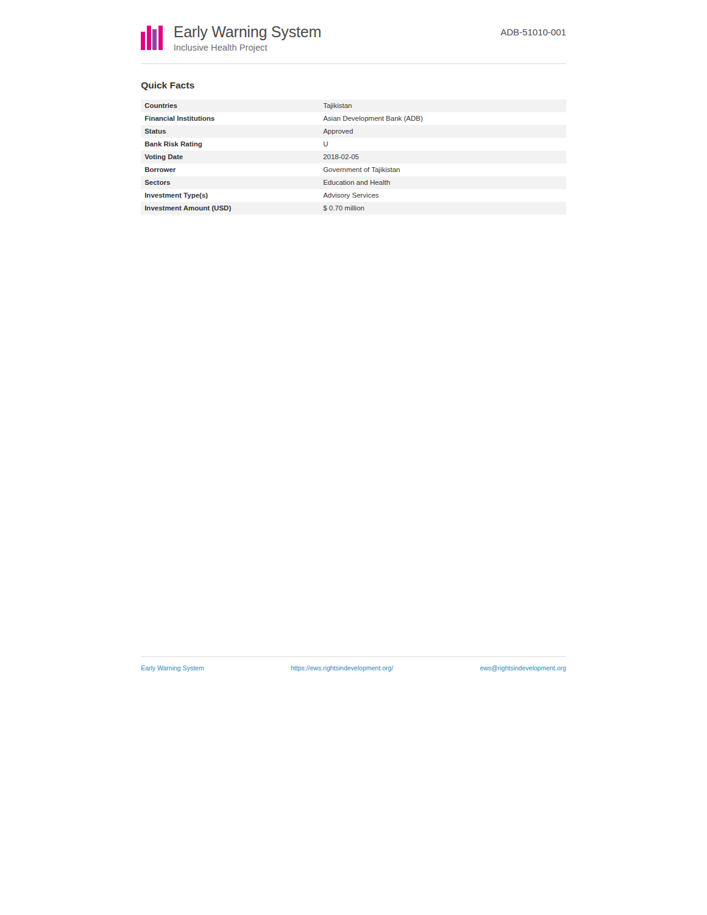Early Warning System
Inclusive Health Project
ADB-51010-001
Quick Facts
| Countries | Tajikistan |
| Financial Institutions | Asian Development Bank (ADB) |
| Status | Approved |
| Bank Risk Rating | U |
| Voting Date | 2018-02-05 |
| Borrower | Government of Tajikistan |
| Sectors | Education and Health |
| Investment Type(s) | Advisory Services |
| Investment Amount (USD) | $ 0.70 million |
Early Warning System
https://ews.rightsindevelopment.org/
ews@rightsindevelopment.org